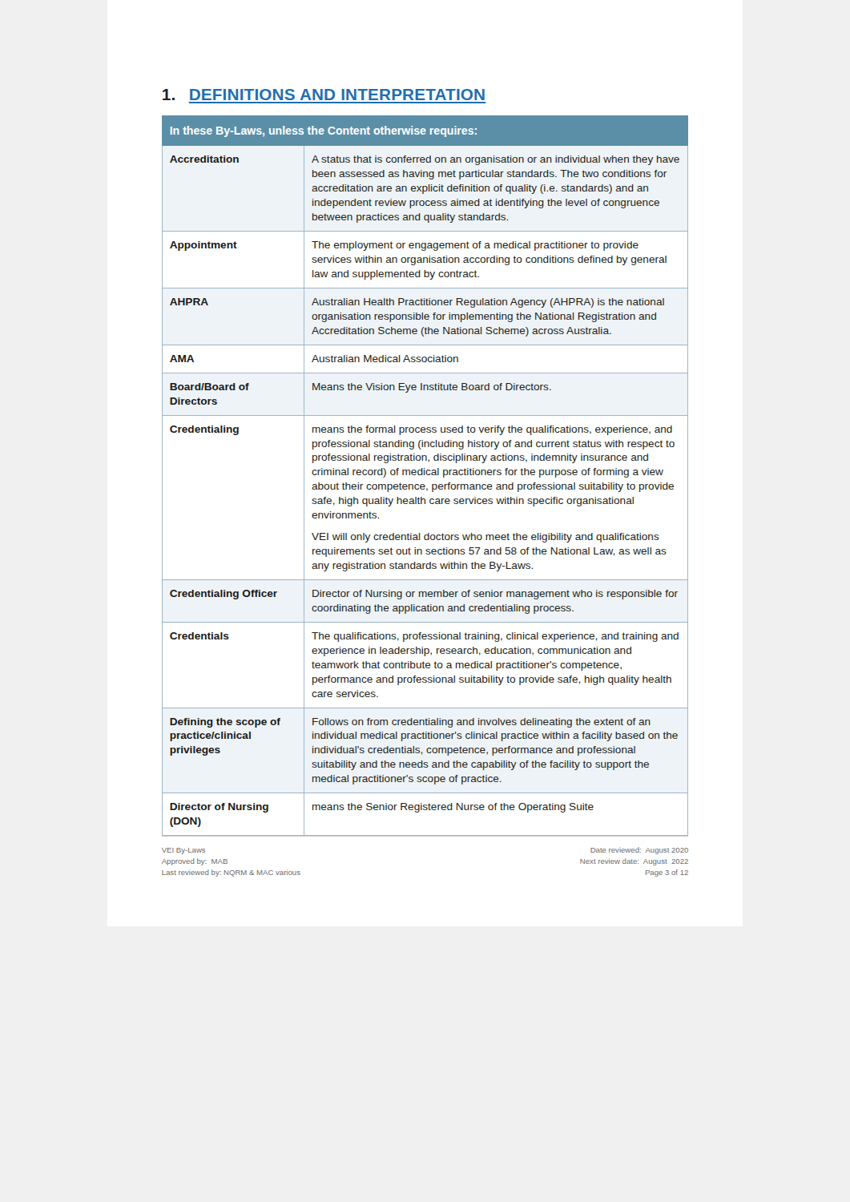1. DEFINITIONS AND INTERPRETATION
| In these By-Laws, unless the Content otherwise requires: |
| --- |
| Accreditation | A status that is conferred on an organisation or an individual when they have been assessed as having met particular standards. The two conditions for accreditation are an explicit definition of quality (i.e. standards) and an independent review process aimed at identifying the level of congruence between practices and quality standards. |
| Appointment | The employment or engagement of a medical practitioner to provide services within an organisation according to conditions defined by general law and supplemented by contract. |
| AHPRA | Australian Health Practitioner Regulation Agency (AHPRA) is the national organisation responsible for implementing the National Registration and Accreditation Scheme (the National Scheme) across Australia. |
| AMA | Australian Medical Association |
| Board/Board of Directors | Means the Vision Eye Institute Board of Directors. |
| Credentialing | means the formal process used to verify the qualifications, experience, and professional standing (including history of and current status with respect to professional registration, disciplinary actions, indemnity insurance and criminal record) of medical practitioners for the purpose of forming a view about their competence, performance and professional suitability to provide safe, high quality health care services within specific organisational environments. VEI will only credential doctors who meet the eligibility and qualifications requirements set out in sections 57 and 58 of the National Law, as well as any registration standards within the By-Laws. |
| Credentialing Officer | Director of Nursing or member of senior management who is responsible for coordinating the application and credentialing process. |
| Credentials | The qualifications, professional training, clinical experience, and training and experience in leadership, research, education, communication and teamwork that contribute to a medical practitioner's competence, performance and professional suitability to provide safe, high quality health care services. |
| Defining the scope of practice/clinical privileges | Follows on from credentialing and involves delineating the extent of an individual medical practitioner's clinical practice within a facility based on the individual's credentials, competence, performance and professional suitability and the needs and the capability of the facility to support the medical practitioner's scope of practice. |
| Director of Nursing (DON) | means the Senior Registered Nurse of the Operating Suite |
VEI By-Laws
Approved by: MAB
Last reviewed by: NQRM & MAC various
Date reviewed: August 2020
Next review date: August 2022
Page 3 of 12